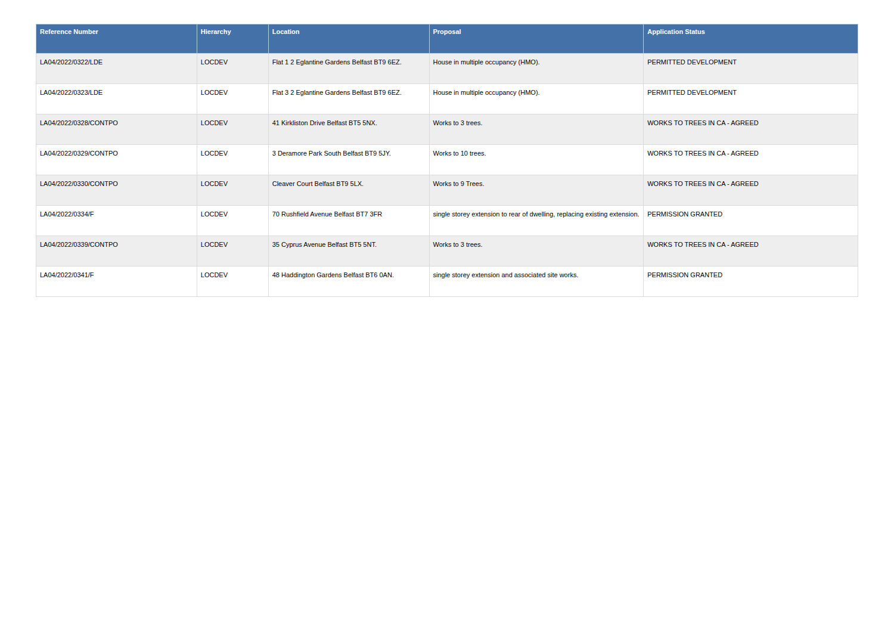| Reference Number | Hierarchy | Location | Proposal | Application Status |
| --- | --- | --- | --- | --- |
| LA04/2022/0322/LDE | LOCDEV | Flat 1 2 Eglantine Gardens Belfast BT9 6EZ. | House in multiple occupancy (HMO). | PERMITTED DEVELOPMENT |
| LA04/2022/0323/LDE | LOCDEV | Flat 3 2 Eglantine Gardens Belfast BT9 6EZ. | House in multiple occupancy (HMO). | PERMITTED DEVELOPMENT |
| LA04/2022/0328/CONTPO | LOCDEV | 41 Kirkliston Drive Belfast BT5 5NX. | Works to 3 trees. | WORKS TO TREES IN CA - AGREED |
| LA04/2022/0329/CONTPO | LOCDEV | 3 Deramore Park South Belfast BT9 5JY. | Works to 10 trees. | WORKS TO TREES IN CA - AGREED |
| LA04/2022/0330/CONTPO | LOCDEV | Cleaver Court Belfast BT9 5LX. | Works to 9 Trees. | WORKS TO TREES IN CA - AGREED |
| LA04/2022/0334/F | LOCDEV | 70 Rushfield Avenue Belfast BT7 3FR | single storey extension to rear of dwelling, replacing existing extension. | PERMISSION GRANTED |
| LA04/2022/0339/CONTPO | LOCDEV | 35 Cyprus Avenue Belfast BT5 5NT. | Works to 3 trees. | WORKS TO TREES IN CA - AGREED |
| LA04/2022/0341/F | LOCDEV | 48 Haddington Gardens Belfast BT6 0AN. | single storey extension and associated site works. | PERMISSION GRANTED |